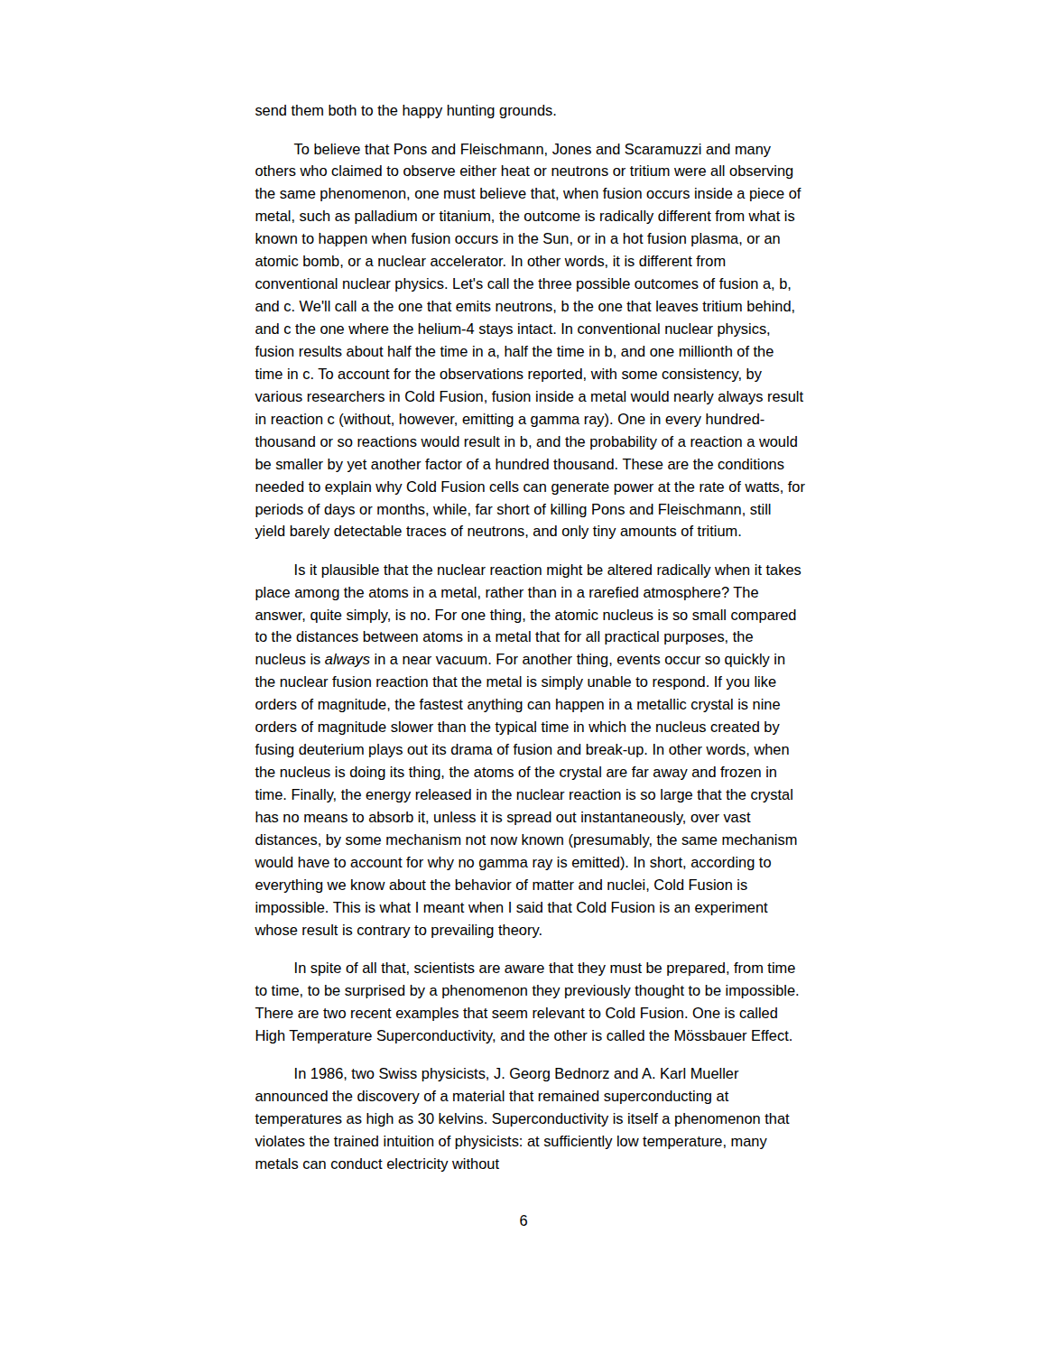send them both to the happy hunting grounds.
To believe that Pons and Fleischmann, Jones and Scaramuzzi and many others who claimed to observe either heat or neutrons or tritium were all observing the same phenomenon, one must believe that, when fusion occurs inside a piece of metal, such as palladium or titanium, the outcome is radically different from what is known to happen when fusion occurs in the Sun, or in a hot fusion plasma, or an atomic bomb, or a nuclear accelerator. In other words, it is different from conventional nuclear physics. Let's call the three possible outcomes of fusion a, b, and c. We'll call a the one that emits neutrons, b the one that leaves tritium behind, and c the one where the helium-4 stays intact. In conventional nuclear physics, fusion results about half the time in a, half the time in b, and one millionth of the time in c. To account for the observations reported, with some consistency, by various researchers in Cold Fusion, fusion inside a metal would nearly always result in reaction c (without, however, emitting a gamma ray). One in every hundred-thousand or so reactions would result in b, and the probability of a reaction a would be smaller by yet another factor of a hundred thousand. These are the conditions needed to explain why Cold Fusion cells can generate power at the rate of watts, for periods of days or months, while, far short of killing Pons and Fleischmann, still yield barely detectable traces of neutrons, and only tiny amounts of tritium.
Is it plausible that the nuclear reaction might be altered radically when it takes place among the atoms in a metal, rather than in a rarefied atmosphere? The answer, quite simply, is no. For one thing, the atomic nucleus is so small compared to the distances between atoms in a metal that for all practical purposes, the nucleus is always in a near vacuum. For another thing, events occur so quickly in the nuclear fusion reaction that the metal is simply unable to respond. If you like orders of magnitude, the fastest anything can happen in a metallic crystal is nine orders of magnitude slower than the typical time in which the nucleus created by fusing deuterium plays out its drama of fusion and break-up. In other words, when the nucleus is doing its thing, the atoms of the crystal are far away and frozen in time. Finally, the energy released in the nuclear reaction is so large that the crystal has no means to absorb it, unless it is spread out instantaneously, over vast distances, by some mechanism not now known (presumably, the same mechanism would have to account for why no gamma ray is emitted). In short, according to everything we know about the behavior of matter and nuclei, Cold Fusion is impossible. This is what I meant when I said that Cold Fusion is an experiment whose result is contrary to prevailing theory.
In spite of all that, scientists are aware that they must be prepared, from time to time, to be surprised by a phenomenon they previously thought to be impossible. There are two recent examples that seem relevant to Cold Fusion. One is called High Temperature Superconductivity, and the other is called the Mössbauer Effect.
In 1986, two Swiss physicists, J. Georg Bednorz and A. Karl Mueller announced the discovery of a material that remained superconducting at temperatures as high as 30 kelvins. Superconductivity is itself a phenomenon that violates the trained intuition of physicists: at sufficiently low temperature, many metals can conduct electricity without
6